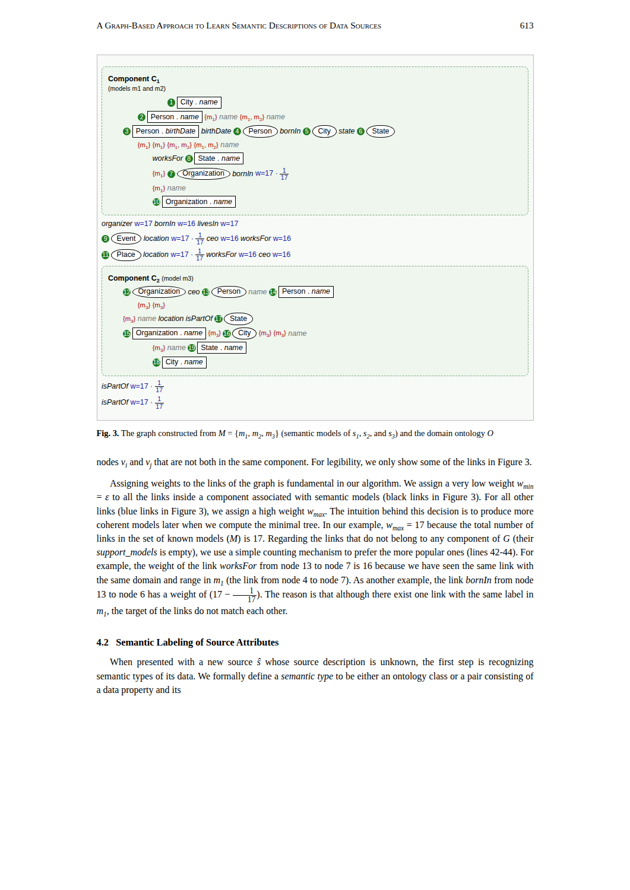A Graph-Based Approach to Learn Semantic Descriptions of Data Sources 613
Component C1
(models m1 and m2)
1 City . name
2 Person . name {m1} name {m1, m2} name
3 Person . birthDate birthDate 4 Person bornIn 5 City state 6 State
{m1} {m1} {m1, m2} {m1, m2} name
worksFor 8 State . name
{m1} 7 Organization bornIn w=17 · 117
{m1} name
10 Organization . name
organizer w=17 bornIn w=16 livesIn w=17
9 Event location w=17 · 117 ceo w=16 worksFor w=16
11 Place location w=17 · 117 worksFor w=16 ceo w=16
Component C2 (model m3)
12 Organization ceo 13 Person name 14 Person . name
{m3} {m3}
{m3} name location isPartOf 17 State
15 Organization . name {m3} 16 City {m3} {m3} name
{m3} name 19 State . name
18 City . name
isPartOf w=17 · 117
isPartOf w=17 · 117
Fig. 3. The graph constructed from M = {m1, m2, m3} (semantic models of s1, s2, and s3) and the domain ontology O
nodes vi and vj that are not both in the same component. For legibility, we only show some of the links in Figure 3.
Assigning weights to the links of the graph is fundamental in our algorithm. We assign a very low weight wmin = ε to all the links inside a component associated with semantic models (black links in Figure 3). For all other links (blue links in Figure 3), we assign a high weight wmax. The intuition behind this decision is to produce more coherent models later when we compute the minimal tree. In our example, wmax = 17 because the total number of links in the set of known models (M) is 17. Regarding the links that do not belong to any component of G (their support_models is empty), we use a simple counting mechanism to prefer the more popular ones (lines 42-44). For example, the weight of the link worksFor from node 13 to node 7 is 16 because we have seen the same link with the same domain and range in m1 (the link from node 4 to node 7). As another example, the link bornIn from node 13 to node 6 has a weight of (17 − 117). The reason is that although there exist one link with the same label in m1, the target of the links do not match each other.
4.2 Semantic Labeling of Source Attributes
When presented with a new source ŝ whose source description is unknown, the first step is recognizing semantic types of its data. We formally define a semantic type to be either an ontology class or a pair consisting of a data property and its